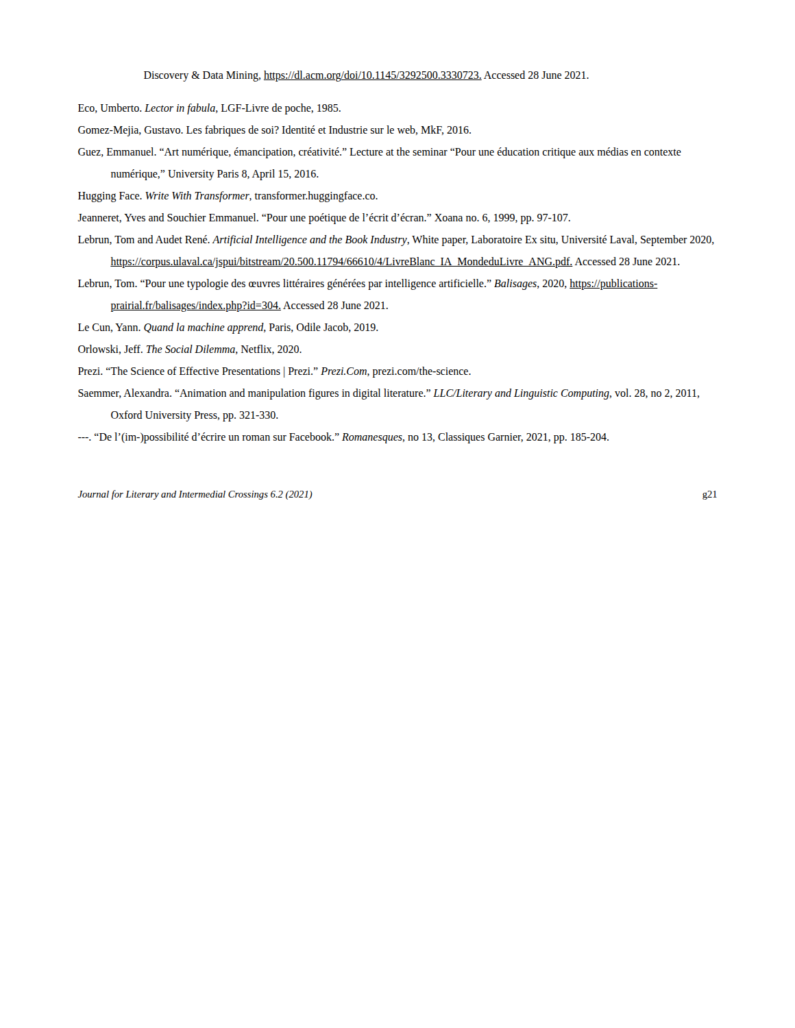Discovery & Data Mining, https://dl.acm.org/doi/10.1145/3292500.3330723. Accessed 28 June 2021.
Eco, Umberto. Lector in fabula, LGF-Livre de poche, 1985.
Gomez-Mejia, Gustavo. Les fabriques de soi? Identité et Industrie sur le web, MkF, 2016.
Guez, Emmanuel. “Art numérique, émancipation, créativité.” Lecture at the seminar “Pour une éducation critique aux médias en contexte numérique,” University Paris 8, April 15, 2016.
Hugging Face. Write With Transformer, transformer.huggingface.co.
Jeanneret, Yves and Souchier Emmanuel. “Pour une poétique de l’écrit d’écran.” Xoana no. 6, 1999, pp. 97-107.
Lebrun, Tom and Audet René. Artificial Intelligence and the Book Industry, White paper, Laboratoire Ex situ, Université Laval, September 2020, https://corpus.ulaval.ca/jspui/bitstream/20.500.11794/66610/4/LivreBlanc_IA_MondeduLivre_ANG.pdf. Accessed 28 June 2021.
Lebrun, Tom. “Pour une typologie des œuvres littéraires générées par intelligence artificielle.” Balisages, 2020, https://publications-prairial.fr/balisages/index.php?id=304. Accessed 28 June 2021.
Le Cun, Yann. Quand la machine apprend, Paris, Odile Jacob, 2019.
Orlowski, Jeff. The Social Dilemma, Netflix, 2020.
Prezi. “The Science of Effective Presentations | Prezi.” Prezi.Com, prezi.com/the-science.
Saemmer, Alexandra. “Animation and manipulation figures in digital literature.” LLC/Literary and Linguistic Computing, vol. 28, no 2, 2011, Oxford University Press, pp. 321-330.
---. “De l’(im-)possibilité d’écrire un roman sur Facebook.” Romanesques, no 13, Classiques Garnier, 2021, pp. 185-204.
Journal for Literary and Intermedial Crossings 6.2 (2021) g21